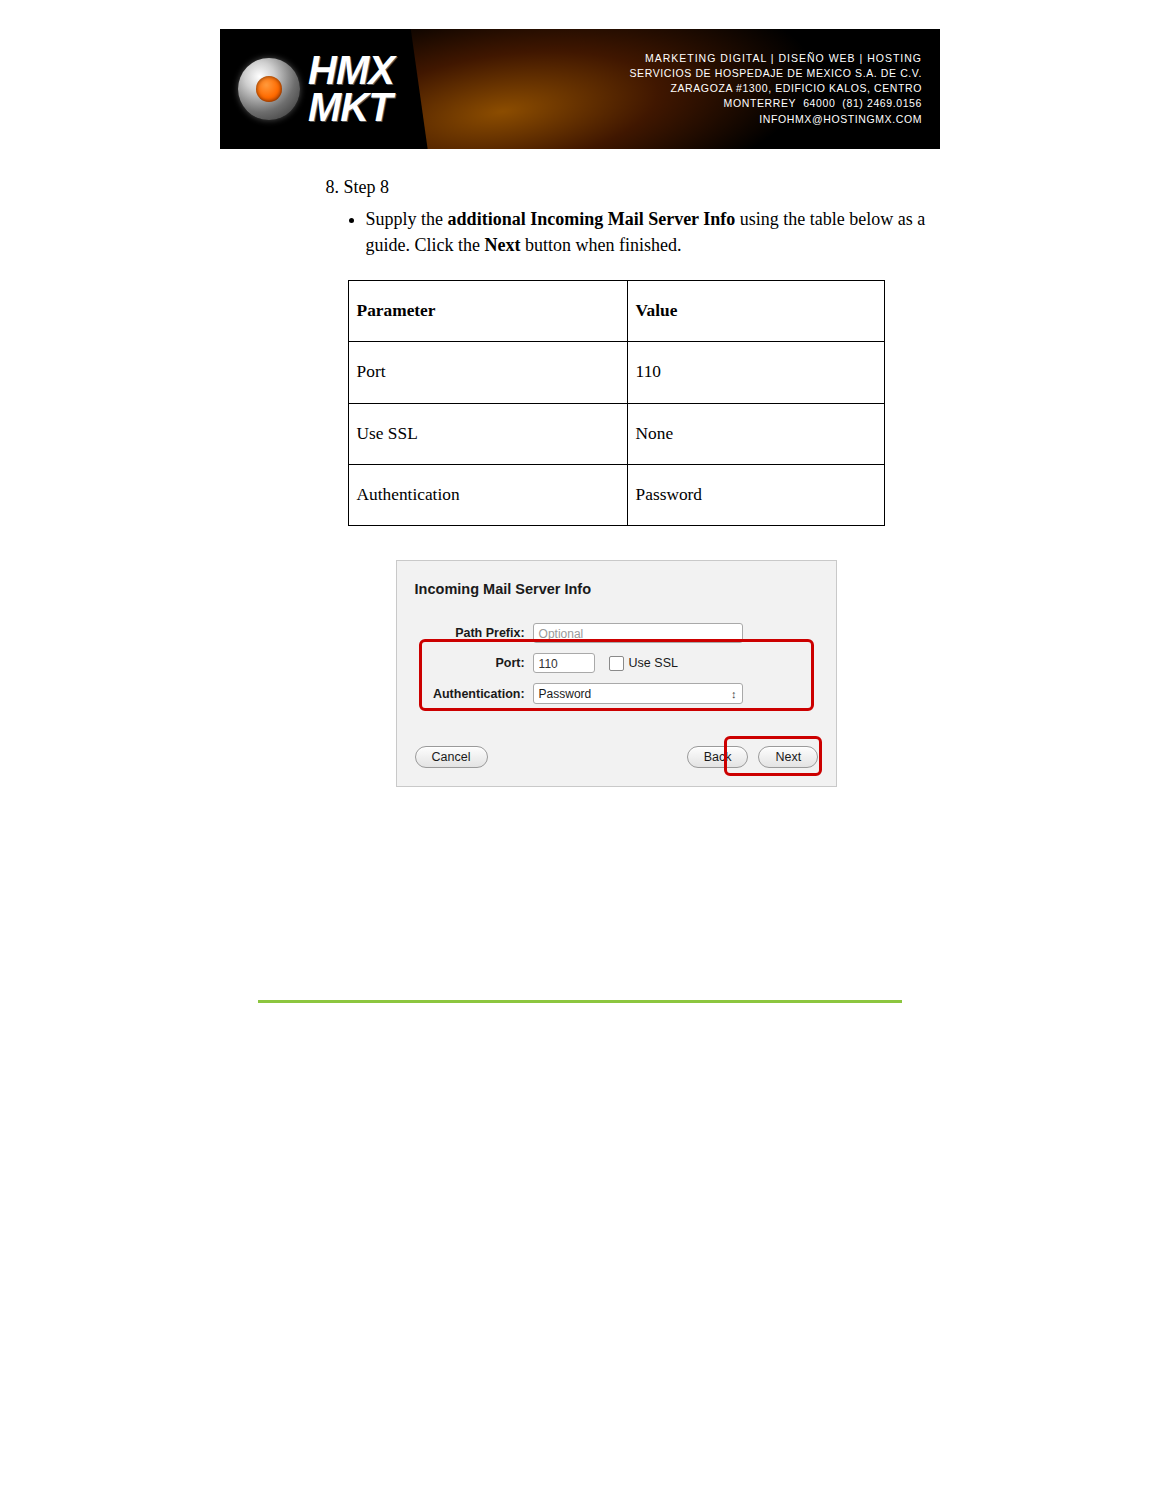HMX MKT
MARKETING DIGITAL | DISEÑO WEB | HOSTING
SERVICIOS DE HOSPEDAJE DE MEXICO S.A. DE C.V.
ZARAGOZA #1300, EDIFICIO KALOS, CENTRO
MONTERREY 64000 (81) 2469.0156
INFOHMX@HOSTINGMX.COM
Step 8
Supply the additional Incoming Mail Server Info using the table below as a guide. Click the Next button when finished.
| Parameter | Value |
| --- | --- |
| Port | 110 |
| Use SSL | None |
| Authentication | Password |
Incoming Mail Server Info
Path Prefix:
Optional
Port:
110
Use SSL
Authentication:
Password
Cancel
Back
Next